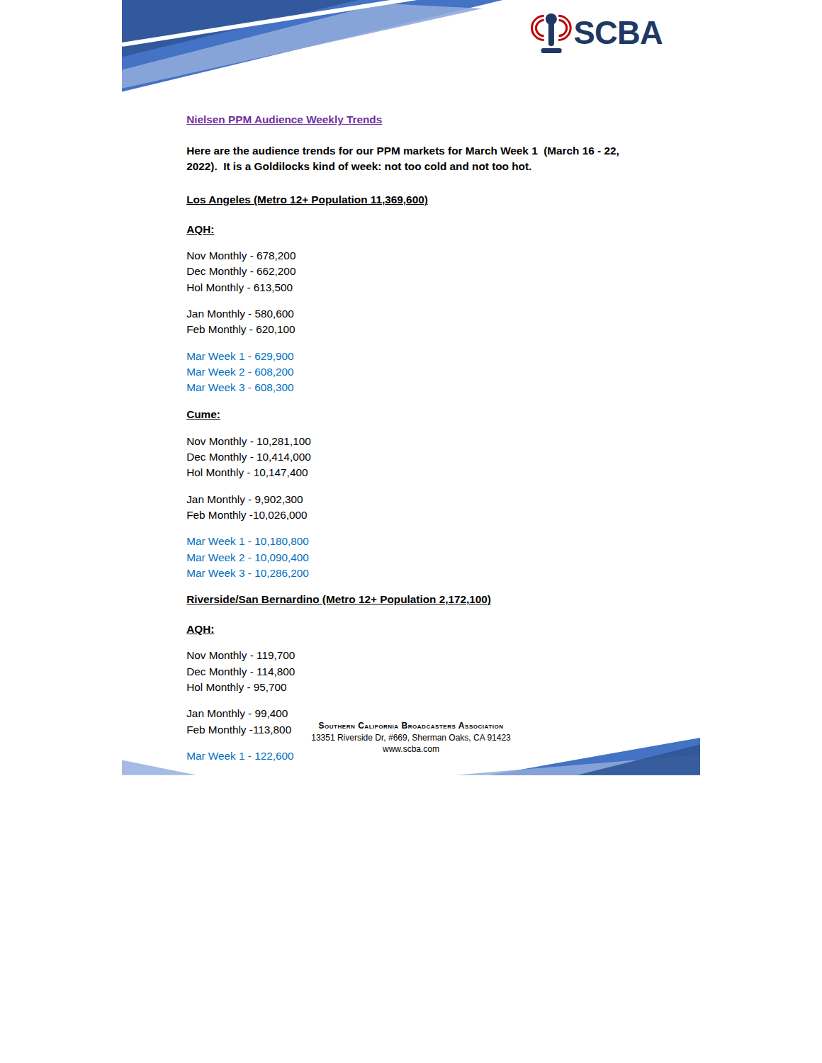SCBA
Nielsen PPM Audience Weekly Trends
Here are the audience trends for our PPM markets for March Week 1 (March 16 - 22, 2022). It is a Goldilocks kind of week: not too cold and not too hot.
Los Angeles (Metro 12+ Population 11,369,600)
AQH:
Nov Monthly - 678,200
Dec Monthly - 662,200
Hol Monthly - 613,500
Jan Monthly - 580,600
Feb Monthly - 620,100
Mar Week 1 - 629,900
Mar Week 2 - 608,200
Mar Week 3 - 608,300
Cume:
Nov Monthly - 10,281,100
Dec Monthly - 10,414,000
Hol Monthly - 10,147,400
Jan Monthly - 9,902,300
Feb Monthly -10,026,000
Mar Week 1 - 10,180,800
Mar Week 2 - 10,090,400
Mar Week 3 - 10,286,200
Riverside/San Bernardino (Metro 12+ Population 2,172,100)
AQH:
Nov Monthly - 119,700
Dec Monthly - 114,800
Hol Monthly - 95,700
Jan Monthly - 99,400
Feb Monthly -113,800
Mar Week 1 - 122,600
Southern California Broadcasters Association
13351 Riverside Dr, #669, Sherman Oaks, CA 91423
www.scba.com